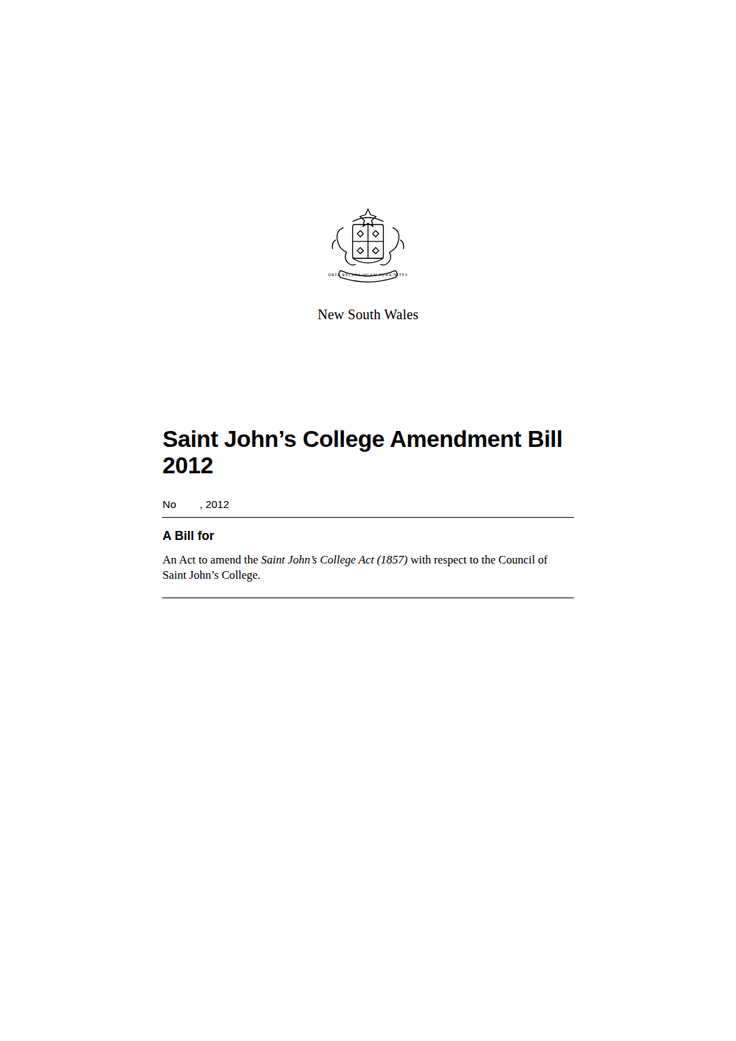New South Wales
Saint John’s College Amendment Bill 2012
No , 2012
A Bill for
An Act to amend the Saint John’s College Act (1857) with respect to the Council of Saint John’s College.